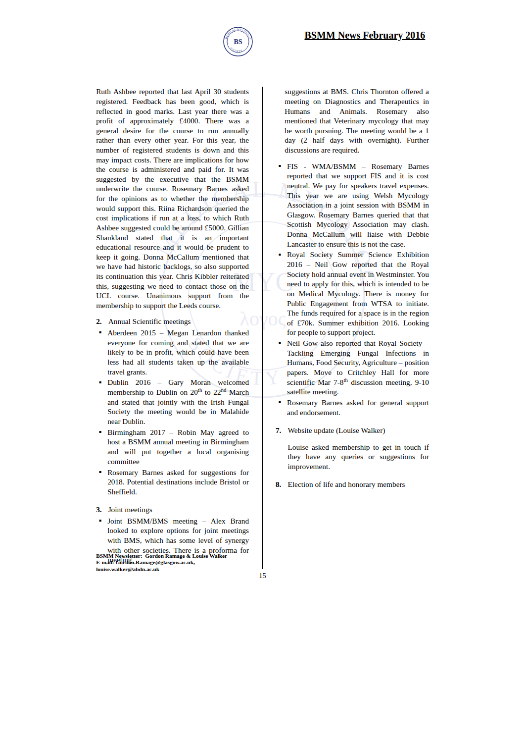MEDICAL MYCOLOGY SOCIETY MYC λογος
MEDICAL MYCOLOGY SOCIETY BS
BSMM News February 2016
Ruth Ashbee reported that last April 30 students registered. Feedback has been good, which is reflected in good marks. Last year there was a profit of approximately £4000. There was a general desire for the course to run annually rather than every other year. For this year, the number of registered students is down and this may impact costs. There are implications for how the course is administered and paid for. It was suggested by the executive that the BSMM underwrite the course. Rosemary Barnes asked for the opinions as to whether the membership would support this. Riina Richardson queried the cost implications if run at a loss, to which Ruth Ashbee suggested could be around £5000. Gillian Shankland stated that it is an important educational resource and it would be prudent to keep it going. Donna McCallum mentioned that we have had historic backlogs, so also supported its continuation this year. Chris Kibbler reiterated this, suggesting we need to contact those on the UCL course. Unanimous support from the membership to support the Leeds course.
2.
Annual Scientific meetings
Aberdeen 2015 – Megan Lenardon thanked everyone for coming and stated that we are likely to be in profit, which could have been less had all students taken up the available travel grants.
Dublin 2016 – Gary Moran welcomed membership to Dublin on 20th to 22nd March and stated that jointly with the Irish Fungal Society the meeting would be in Malahide near Dublin.
Birmingham 2017 – Robin May agreed to host a BSMM annual meeting in Birmingham and will put together a local organising committee
Rosemary Barnes asked for suggestions for 2018. Potential destinations include Bristol or Sheffield.
3.
Joint meetings
Joint BSMM/BMS meeting – Alex Brand looked to explore options for joint meetings with BMS, which has some level of synergy with other societies. There is a proforma for meeting
suggestions at BMS. Chris Thornton offered a meeting on Diagnostics and Therapeutics in Humans and Animals. Rosemary also mentioned that Veterinary mycology that may be worth pursuing. The meeting would be a 1 day (2 half days with overnight). Further discussions are required.
FIS - WMA/BSMM – Rosemary Barnes reported that we support FIS and it is cost neutral. We pay for speakers travel expenses. This year we are using Welsh Mycology Association in a joint session with BSMM in Glasgow. Rosemary Barnes queried that that Scottish Mycology Association may clash. Donna McCallum will liaise with Debbie Lancaster to ensure this is not the case.
Royal Society Summer Science Exhibition 2016 – Neil Gow reported that the Royal Society hold annual event in Westminster. You need to apply for this, which is intended to be on Medical Mycology. There is money for Public Engagement from WTSA to initiate. The funds required for a space is in the region of £70k. Summer exhibition 2016. Looking for people to support project.
Neil Gow also reported that Royal Society – Tackling Emerging Fungal Infections in Humans, Food Security, Agriculture – position papers. Move to Critchley Hall for more scientific Mar 7-8th discussion meeting, 9-10 satellite meeting.
Rosemary Barnes asked for general support and endorsement.
7.
Website update (Louise Walker)
Louise asked membership to get in touch if they have any queries or suggestions for improvement.
8.
Election of life and honorary members
BSMM Newsletter: Gordon Ramage & Louise Walker
E-mail: Gordon.Ramage@glasgow.ac.uk, louise.walker@abdn.ac.uk
15